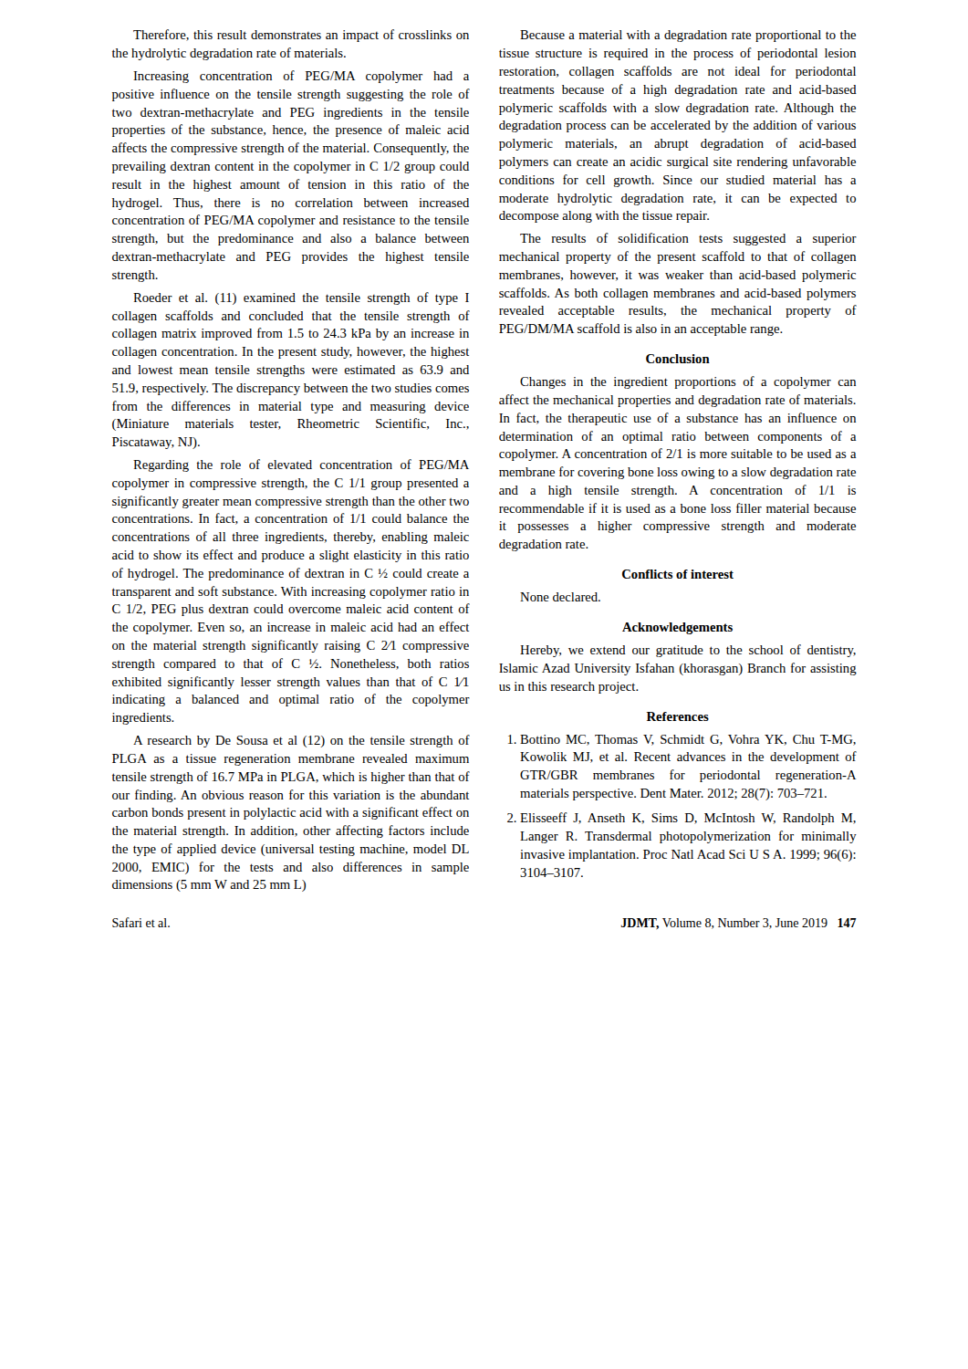Therefore, this result demonstrates an impact of crosslinks on the hydrolytic degradation rate of materials.
Increasing concentration of PEG/MA copolymer had a positive influence on the tensile strength suggesting the role of two dextran-methacrylate and PEG ingredients in the tensile properties of the substance, hence, the presence of maleic acid affects the compressive strength of the material. Consequently, the prevailing dextran content in the copolymer in C 1/2 group could result in the highest amount of tension in this ratio of the hydrogel. Thus, there is no correlation between increased concentration of PEG/MA copolymer and resistance to the tensile strength, but the predominance and also a balance between dextran-methacrylate and PEG provides the highest tensile strength.
Roeder et al. (11) examined the tensile strength of type I collagen scaffolds and concluded that the tensile strength of collagen matrix improved from 1.5 to 24.3 kPa by an increase in collagen concentration. In the present study, however, the highest and lowest mean tensile strengths were estimated as 63.9 and 51.9, respectively. The discrepancy between the two studies comes from the differences in material type and measuring device (Miniature materials tester, Rheometric Scientific, Inc., Piscataway, NJ).
Regarding the role of elevated concentration of PEG/MA copolymer in compressive strength, the C 1/1 group presented a significantly greater mean compressive strength than the other two concentrations. In fact, a concentration of 1/1 could balance the concentrations of all three ingredients, thereby, enabling maleic acid to show its effect and produce a slight elasticity in this ratio of hydrogel. The predominance of dextran in C ½ could create a transparent and soft substance. With increasing copolymer ratio in C 1/2, PEG plus dextran could overcome maleic acid content of the copolymer. Even so, an increase in maleic acid had an effect on the material strength significantly raising C 2⁄1 compressive strength compared to that of C ½. Nonetheless, both ratios exhibited significantly lesser strength values than that of C 1⁄1 indicating a balanced and optimal ratio of the copolymer ingredients.
A research by De Sousa et al (12) on the tensile strength of PLGA as a tissue regeneration membrane revealed maximum tensile strength of 16.7 MPa in PLGA, which is higher than that of our finding. An obvious reason for this variation is the abundant carbon bonds present in polylactic acid with a significant effect on the material strength. In addition, other affecting factors include the type of applied device (universal testing machine, model DL 2000, EMIC) for the tests and also differences in sample dimensions (5 mm W and 25 mm L)
Because a material with a degradation rate proportional to the tissue structure is required in the process of periodontal lesion restoration, collagen scaffolds are not ideal for periodontal treatments because of a high degradation rate and acid-based polymeric scaffolds with a slow degradation rate. Although the degradation process can be accelerated by the addition of various polymeric materials, an abrupt degradation of acid-based polymers can create an acidic surgical site rendering unfavorable conditions for cell growth. Since our studied material has a moderate hydrolytic degradation rate, it can be expected to decompose along with the tissue repair.
The results of solidification tests suggested a superior mechanical property of the present scaffold to that of collagen membranes, however, it was weaker than acid-based polymeric scaffolds. As both collagen membranes and acid-based polymers revealed acceptable results, the mechanical property of PEG/DM/MA scaffold is also in an acceptable range.
Conclusion
Changes in the ingredient proportions of a copolymer can affect the mechanical properties and degradation rate of materials. In fact, the therapeutic use of a substance has an influence on determination of an optimal ratio between components of a copolymer. A concentration of 2/1 is more suitable to be used as a membrane for covering bone loss owing to a slow degradation rate and a high tensile strength. A concentration of 1/1 is recommendable if it is used as a bone loss filler material because it possesses a higher compressive strength and moderate degradation rate.
Conflicts of interest
None declared.
Acknowledgements
Hereby, we extend our gratitude to the school of dentistry, Islamic Azad University Isfahan (khorasgan) Branch for assisting us in this research project.
References
Bottino MC, Thomas V, Schmidt G, Vohra YK, Chu T-MG, Kowolik MJ, et al. Recent advances in the development of GTR/GBR membranes for periodontal regeneration-A materials perspective. Dent Mater. 2012; 28(7): 703–721.
Elisseeff J, Anseth K, Sims D, McIntosh W, Randolph M, Langer R. Transdermal photopolymerization for minimally invasive implantation. Proc Natl Acad Sci U S A. 1999; 96(6): 3104–3107.
Safari et al.
JDMT, Volume 8, Number 3, June 2019 147